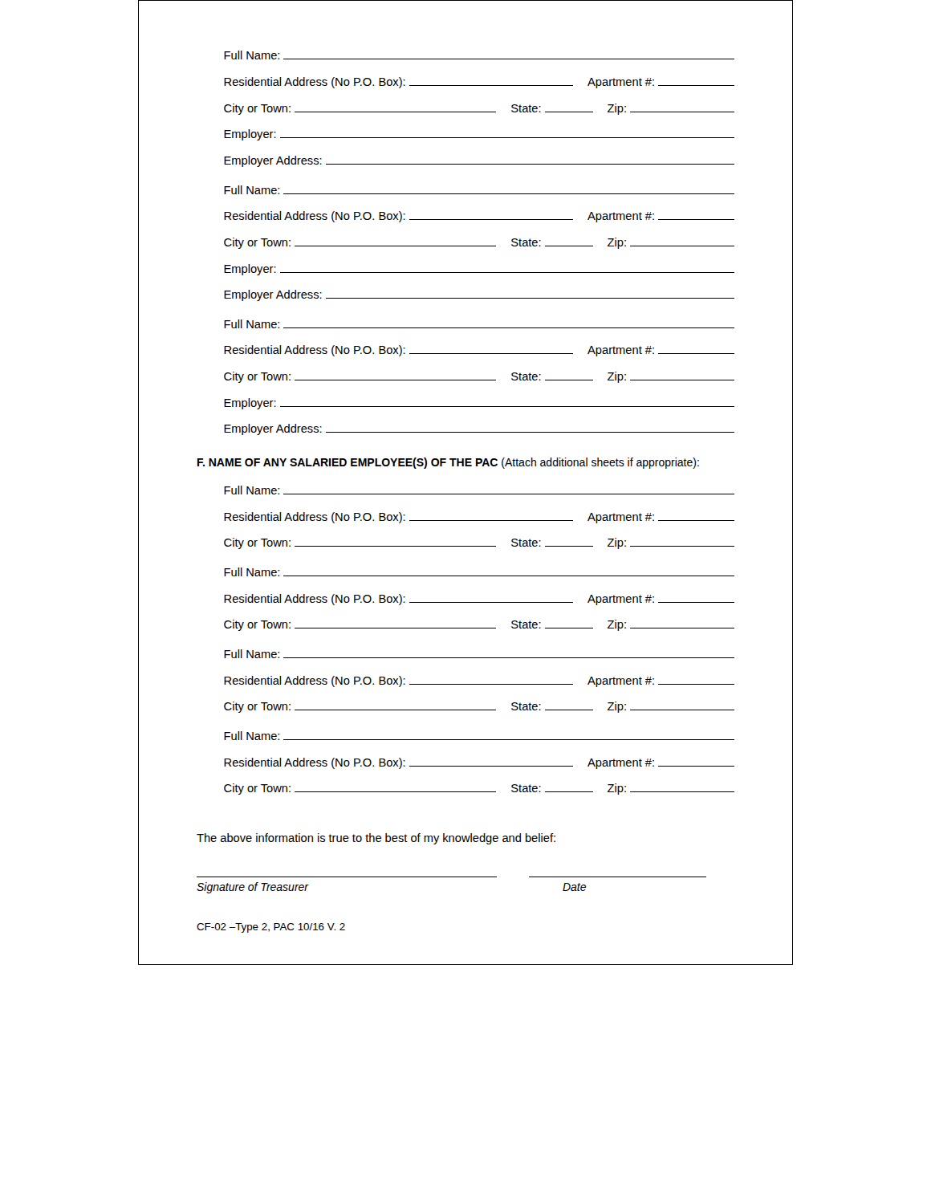Full Name:
Residential Address (No P.O. Box): Apartment #:
City or Town: State: Zip:
Employer:
Employer Address:
Full Name:
Residential Address (No P.O. Box): Apartment #:
City or Town: State: Zip:
Employer:
Employer Address:
Full Name:
Residential Address (No P.O. Box): Apartment #:
City or Town: State: Zip:
Employer:
Employer Address:
F. NAME OF ANY SALARIED EMPLOYEE(S) OF THE PAC (Attach additional sheets if appropriate):
Full Name:
Residential Address (No P.O. Box): Apartment #:
City or Town: State: Zip:
Full Name:
Residential Address (No P.O. Box): Apartment #:
City or Town: State: Zip:
Full Name:
Residential Address (No P.O. Box): Apartment #:
City or Town: State: Zip:
Full Name:
Residential Address (No P.O. Box): Apartment #:
City or Town: State: Zip:
The above information is true to the best of my knowledge and belief:
Signature of Treasurer
Date
CF-02 –Type 2, PAC 10/16 V. 2